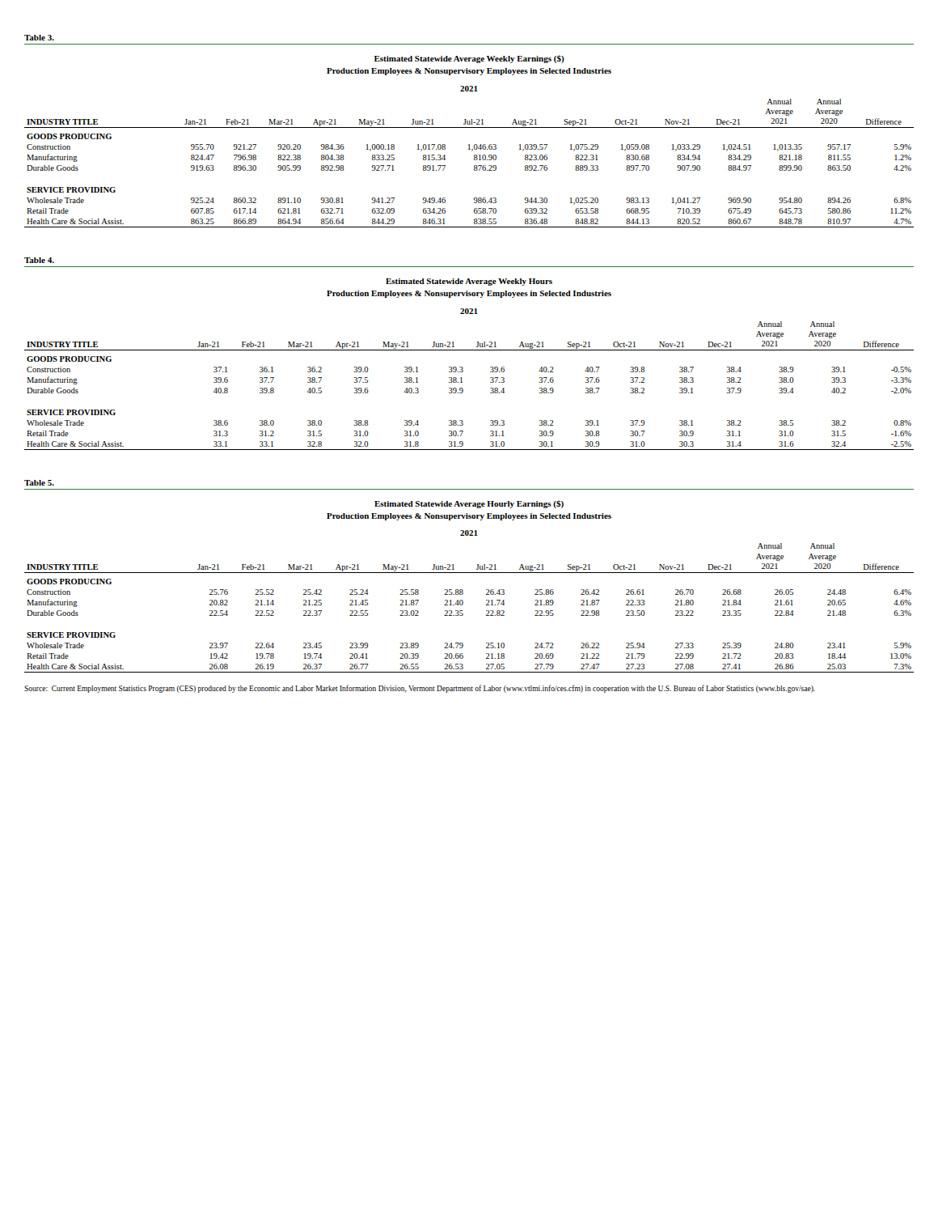Table 3.
Estimated Statewide Average Weekly Earnings ($)
Production Employees & Nonsupervisory Employees in Selected Industries
2021
| INDUSTRY TITLE | Jan-21 | Feb-21 | Mar-21 | Apr-21 | May-21 | Jun-21 | Jul-21 | Aug-21 | Sep-21 | Oct-21 | Nov-21 | Dec-21 | Annual Average 2021 | Annual Average 2020 | Difference |
| --- | --- | --- | --- | --- | --- | --- | --- | --- | --- | --- | --- | --- | --- | --- | --- |
| GOODS PRODUCING |
| Construction | 955.70 | 921.27 | 920.20 | 984.36 | 1,000.18 | 1,017.08 | 1,046.63 | 1,039.57 | 1,075.29 | 1,059.08 | 1,033.29 | 1,024.51 | 1,013.35 | 957.17 | 5.9% |
| Manufacturing | 824.47 | 796.98 | 822.38 | 804.38 | 833.25 | 815.34 | 810.90 | 823.06 | 822.31 | 830.68 | 834.94 | 834.29 | 821.18 | 811.55 | 1.2% |
| Durable Goods | 919.63 | 896.30 | 905.99 | 892.98 | 927.71 | 891.77 | 876.29 | 892.76 | 889.33 | 897.70 | 907.90 | 884.97 | 899.90 | 863.50 | 4.2% |
| SERVICE PROVIDING |
| Wholesale Trade | 925.24 | 860.32 | 891.10 | 930.81 | 941.27 | 949.46 | 986.43 | 944.30 | 1,025.20 | 983.13 | 1,041.27 | 969.90 | 954.80 | 894.26 | 6.8% |
| Retail Trade | 607.85 | 617.14 | 621.81 | 632.71 | 632.09 | 634.26 | 658.70 | 639.32 | 653.58 | 668.95 | 710.39 | 675.49 | 645.73 | 580.86 | 11.2% |
| Health Care & Social Assist. | 863.25 | 866.89 | 864.94 | 856.64 | 844.29 | 846.31 | 838.55 | 836.48 | 848.82 | 844.13 | 820.52 | 860.67 | 848.78 | 810.97 | 4.7% |
Table 4.
Estimated Statewide Average Weekly Hours
Production Employees & Nonsupervisory Employees in Selected Industries
2021
| INDUSTRY TITLE | Jan-21 | Feb-21 | Mar-21 | Apr-21 | May-21 | Jun-21 | Jul-21 | Aug-21 | Sep-21 | Oct-21 | Nov-21 | Dec-21 | Annual Average 2021 | Annual Average 2020 | Difference |
| --- | --- | --- | --- | --- | --- | --- | --- | --- | --- | --- | --- | --- | --- | --- | --- |
| GOODS PRODUCING |
| Construction | 37.1 | 36.1 | 36.2 | 39.0 | 39.1 | 39.3 | 39.6 | 40.2 | 40.7 | 39.8 | 38.7 | 38.4 | 38.9 | 39.1 | -0.5% |
| Manufacturing | 39.6 | 37.7 | 38.7 | 37.5 | 38.1 | 38.1 | 37.3 | 37.6 | 37.6 | 37.2 | 38.3 | 38.2 | 38.0 | 39.3 | -3.3% |
| Durable Goods | 40.8 | 39.8 | 40.5 | 39.6 | 40.3 | 39.9 | 38.4 | 38.9 | 38.7 | 38.2 | 39.1 | 37.9 | 39.4 | 40.2 | -2.0% |
| SERVICE PROVIDING |
| Wholesale Trade | 38.6 | 38.0 | 38.0 | 38.8 | 39.4 | 38.3 | 39.3 | 38.2 | 39.1 | 37.9 | 38.1 | 38.2 | 38.5 | 38.2 | 0.8% |
| Retail Trade | 31.3 | 31.2 | 31.5 | 31.0 | 31.0 | 30.7 | 31.1 | 30.9 | 30.8 | 30.7 | 30.9 | 31.1 | 31.0 | 31.5 | -1.6% |
| Health Care & Social Assist. | 33.1 | 33.1 | 32.8 | 32.0 | 31.8 | 31.9 | 31.0 | 30.1 | 30.9 | 31.0 | 30.3 | 31.4 | 31.6 | 32.4 | -2.5% |
Table 5.
Estimated Statewide Average Hourly Earnings ($)
Production Employees & Nonsupervisory Employees in Selected Industries
2021
| INDUSTRY TITLE | Jan-21 | Feb-21 | Mar-21 | Apr-21 | May-21 | Jun-21 | Jul-21 | Aug-21 | Sep-21 | Oct-21 | Nov-21 | Dec-21 | Annual Average 2021 | Annual Average 2020 | Difference |
| --- | --- | --- | --- | --- | --- | --- | --- | --- | --- | --- | --- | --- | --- | --- | --- |
| GOODS PRODUCING |
| Construction | 25.76 | 25.52 | 25.42 | 25.24 | 25.58 | 25.88 | 26.43 | 25.86 | 26.42 | 26.61 | 26.70 | 26.68 | 26.05 | 24.48 | 6.4% |
| Manufacturing | 20.82 | 21.14 | 21.25 | 21.45 | 21.87 | 21.40 | 21.74 | 21.89 | 21.87 | 22.33 | 21.80 | 21.84 | 21.61 | 20.65 | 4.6% |
| Durable Goods | 22.54 | 22.52 | 22.37 | 22.55 | 23.02 | 22.35 | 22.82 | 22.95 | 22.98 | 23.50 | 23.22 | 23.35 | 22.84 | 21.48 | 6.3% |
| SERVICE PROVIDING |
| Wholesale Trade | 23.97 | 22.64 | 23.45 | 23.99 | 23.89 | 24.79 | 25.10 | 24.72 | 26.22 | 25.94 | 27.33 | 25.39 | 24.80 | 23.41 | 5.9% |
| Retail Trade | 19.42 | 19.78 | 19.74 | 20.41 | 20.39 | 20.66 | 21.18 | 20.69 | 21.22 | 21.79 | 22.99 | 21.72 | 20.83 | 18.44 | 13.0% |
| Health Care & Social Assist. | 26.08 | 26.19 | 26.37 | 26.77 | 26.55 | 26.53 | 27.05 | 27.79 | 27.47 | 27.23 | 27.08 | 27.41 | 26.86 | 25.03 | 7.3% |
Source: Current Employment Statistics Program (CES) produced by the Economic and Labor Market Information Division, Vermont Department of Labor (www.vtlmi.info/ces.cfm) in cooperation with the U.S. Bureau of Labor Statistics (www.bls.gov/sae).